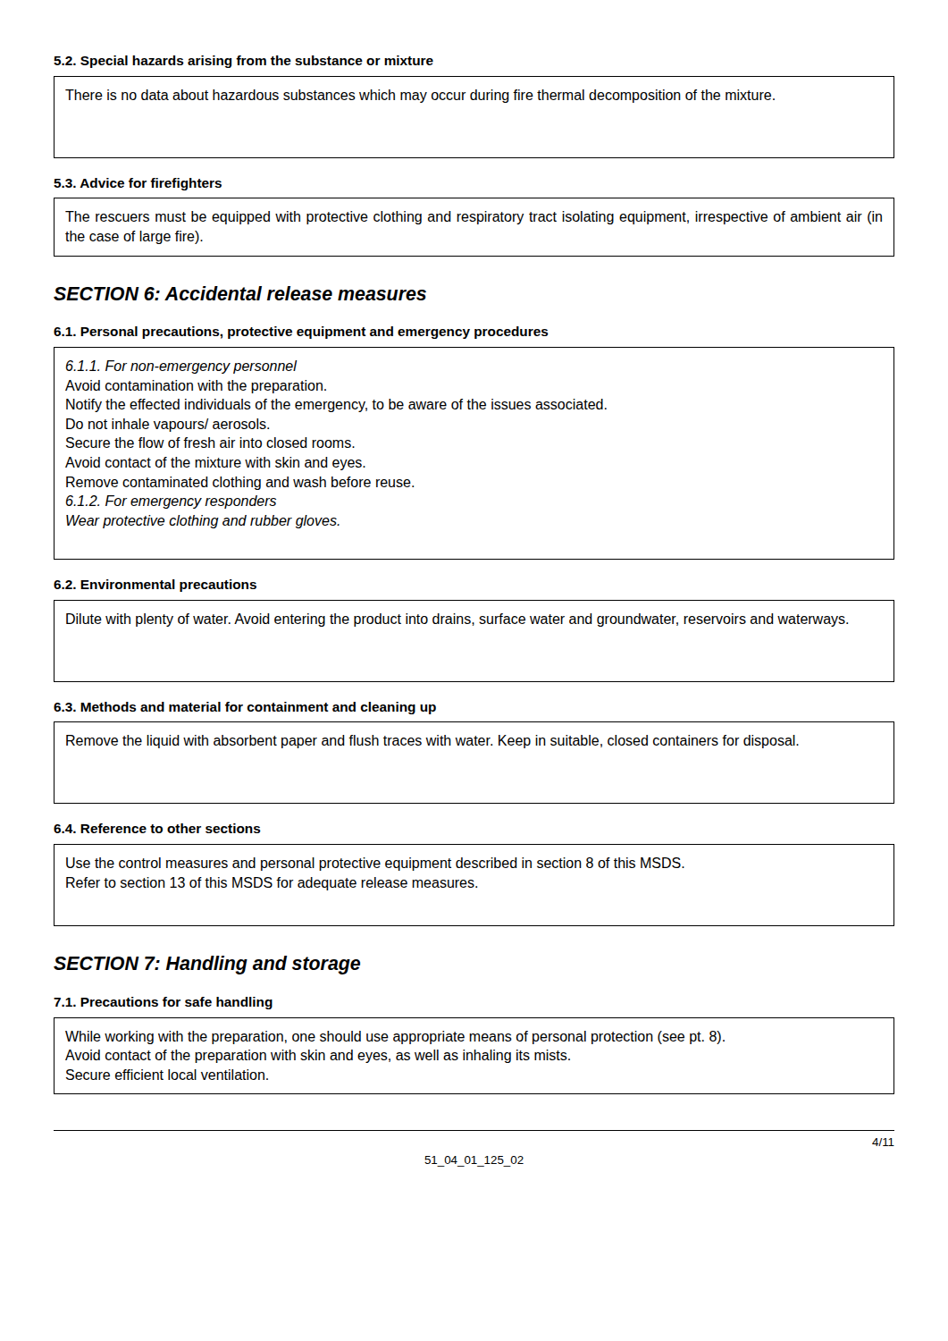5.2. Special hazards arising from the substance or mixture
There is no data about hazardous substances which may occur during fire thermal decomposition of the mixture.
5.3. Advice for firefighters
The rescuers must be equipped with protective clothing and respiratory tract isolating equipment, irrespective of ambient air (in the case of large fire).
SECTION 6: Accidental release measures
6.1. Personal precautions, protective equipment and emergency procedures
6.1.1. For non-emergency personnel
Avoid contamination with the preparation.
Notify the effected individuals of the emergency, to be aware of the issues associated.
Do not inhale vapours/ aerosols.
Secure the flow of fresh air into closed rooms.
Avoid contact of the mixture with skin and eyes.
Remove contaminated clothing and wash before reuse.
6.1.2. For emergency responders
Wear protective clothing and rubber gloves.
6.2. Environmental precautions
Dilute with plenty of water. Avoid entering the product into drains, surface water and groundwater, reservoirs and waterways.
6.3. Methods and material for containment and cleaning up
Remove the liquid with absorbent paper and flush traces with water. Keep in suitable, closed containers for disposal.
6.4. Reference to other sections
Use the control measures and personal protective equipment described in section 8 of this MSDS.
Refer to section 13 of this MSDS for adequate release measures.
SECTION 7: Handling and storage
7.1. Precautions for safe handling
While working with the preparation, one should use appropriate means of personal protection (see pt. 8).
Avoid contact of the preparation with skin and eyes, as well as inhaling its mists.
Secure efficient local ventilation.
4/11
51_04_01_125_02